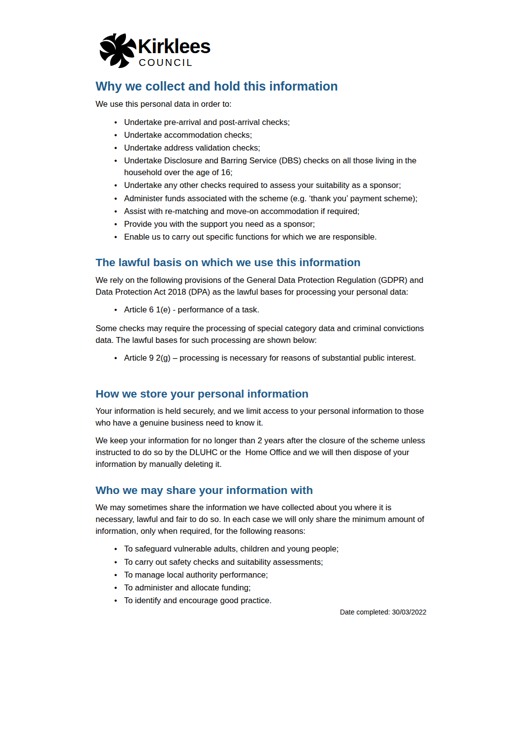Kirklees COUNCIL
Why we collect and hold this information
We use this personal data in order to:
Undertake pre-arrival and post-arrival checks;
Undertake accommodation checks;
Undertake address validation checks;
Undertake Disclosure and Barring Service (DBS) checks on all those living in the household over the age of 16;
Undertake any other checks required to assess your suitability as a sponsor;
Administer funds associated with the scheme (e.g. ‘thank you’ payment scheme);
Assist with re-matching and move-on accommodation if required;
Provide you with the support you need as a sponsor;
Enable us to carry out specific functions for which we are responsible.
The lawful basis on which we use this information
We rely on the following provisions of the General Data Protection Regulation (GDPR) and Data Protection Act 2018 (DPA) as the lawful bases for processing your personal data:
Article 6 1(e) - performance of a task.
Some checks may require the processing of special category data and criminal convictions data. The lawful bases for such processing are shown below:
Article 9 2(g) – processing is necessary for reasons of substantial public interest.
How we store your personal information
Your information is held securely, and we limit access to your personal information to those who have a genuine business need to know it.
We keep your information for no longer than 2 years after the closure of the scheme unless instructed to do so by the DLUHC or the Home Office and we will then dispose of your information by manually deleting it.
Who we may share your information with
We may sometimes share the information we have collected about you where it is necessary, lawful and fair to do so. In each case we will only share the minimum amount of information, only when required, for the following reasons:
To safeguard vulnerable adults, children and young people;
To carry out safety checks and suitability assessments;
To manage local authority performance;
To administer and allocate funding;
To identify and encourage good practice.
Date completed: 30/03/2022